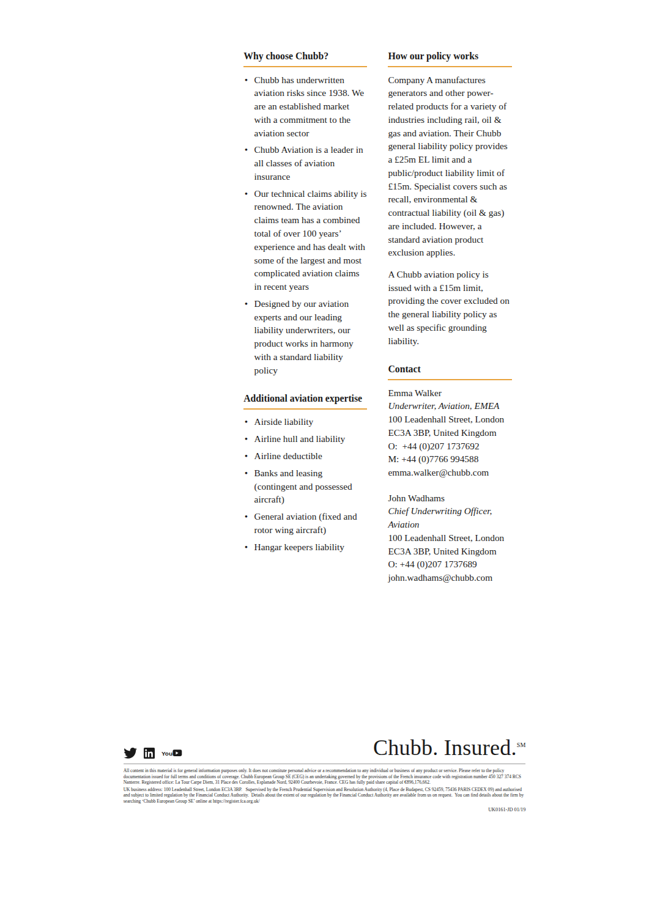Why choose Chubb?
Chubb has underwritten aviation risks since 1938. We are an established market with a commitment to the aviation sector
Chubb Aviation is a leader in all classes of aviation insurance
Our technical claims ability is renowned. The aviation claims team has a combined total of over 100 years’ experience and has dealt with some of the largest and most complicated aviation claims in recent years
Designed by our aviation experts and our leading liability underwriters, our product works in harmony with a standard liability policy
Additional aviation expertise
Airside liability
Airline hull and liability
Airline deductible
Banks and leasing (contingent and possessed aircraft)
General aviation (fixed and rotor wing aircraft)
Hangar keepers liability
How our policy works
Company A manufactures generators and other power-related products for a variety of industries including rail, oil & gas and aviation. Their Chubb general liability policy provides a £25m EL limit and a public/product liability limit of £15m. Specialist covers such as recall, environmental & contractual liability (oil & gas) are included. However, a standard aviation product exclusion applies.
A Chubb aviation policy is issued with a £15m limit, providing the cover excluded on the general liability policy as well as specific grounding liability.
Contact
Emma Walker
Underwriter, Aviation, EMEA
100 Leadenhall Street, London
EC3A 3BP, United Kingdom
O: +44 (0)207 1737692
M: +44 (0)7766 994588
emma.walker@chubb.com
John Wadhams
Chief Underwriting Officer, Aviation
100 Leadenhall Street, London
EC3A 3BP, United Kingdom
O: +44 (0)207 1737689
john.wadhams@chubb.com
You
Chubb. Insured.SM
All content in this material is for general information purposes only. It does not constitute personal advice or a recommendation to any individual or business of any product or service. Please refer to the policy documentation issued for full terms and conditions of coverage. Chubb European Group SE (CEG) is an undertaking governed by the provisions of the French insurance code with registration number 450 327 374 RCS Nanterre. Registered office: La Tour Carpe Diem, 31 Place des Corolles, Esplanade Nord, 92400 Courbevoie, France. CEG has fully paid share capital of €896,176,662.
UK business address: 100 Leadenhall Street, London EC3A 3BP. Supervised by the French Prudential Supervision and Resolution Authority (4, Place de Budapest, CS 92459, 75436 PARIS CEDEX 09) and authorised and subject to limited regulation by the Financial Conduct Authority. Details about the extent of our regulation by the Financial Conduct Authority are available from us on request. You can find details about the firm by searching ‘Chubb European Group SE’ online at https://register.fca.org.uk/
UK0161-JD 01/19